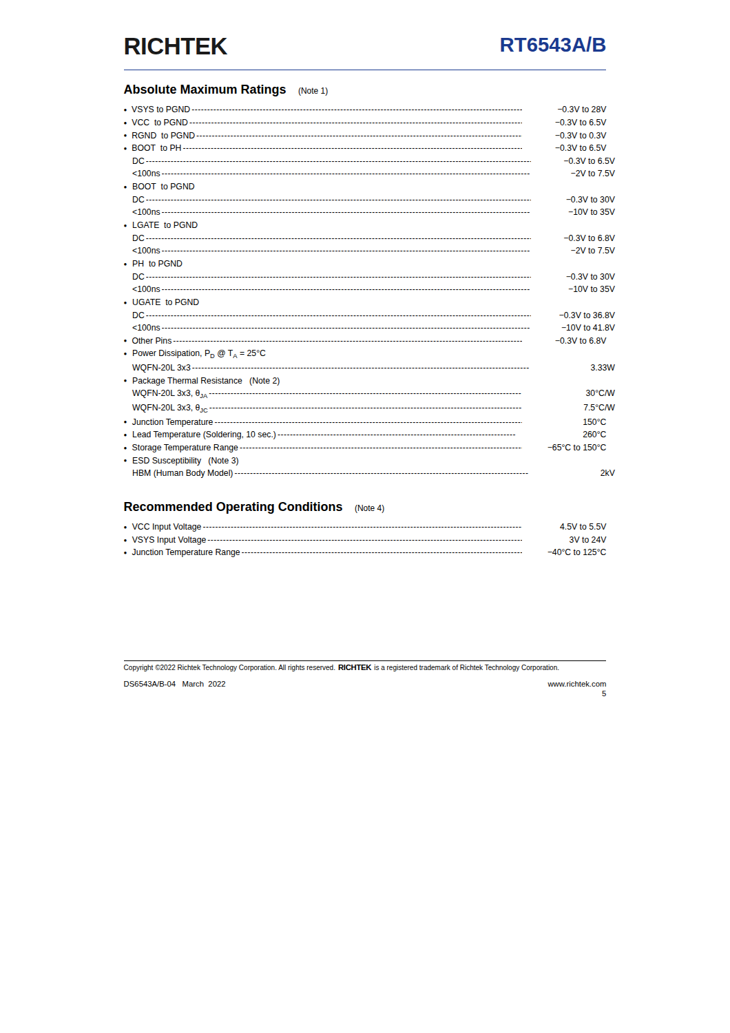RICHTEK
RT6543A/B
Absolute Maximum Ratings
(Note 1)
VSYS to PGND--------------------------------------------------------------------------------------------------------------------−0.3V to 28V
VCC to PGND-------------------------------------------------------------------------------------------------------------------−0.3V to 6.5V
RGND to PGND-----------------------------------------------------------------------------------------------------------------−0.3V to 0.3V
BOOT to PH---------------------------------------------------------------------------------------------------------------------−0.3V to 6.5V
DC-----------------------------------------------------------------------------------------------------------------------------−0.3V to 6.5V
<100ns-----------------------------------------------------------------------------------------------------------------------−2V to 7.5V
BOOT to PGND
DC-----------------------------------------------------------------------------------------------------------------------------−0.3V to 30V
<100ns-----------------------------------------------------------------------------------------------------------------------−10V to 35V
LGATE to PGND
DC-----------------------------------------------------------------------------------------------------------------------------−0.3V to 6.8V
<100ns-----------------------------------------------------------------------------------------------------------------------−2V to 7.5V
PH to PGND
DC-----------------------------------------------------------------------------------------------------------------------------−0.3V to 30V
<100ns-----------------------------------------------------------------------------------------------------------------------−10V to 35V
UGATE to PGND
DC-----------------------------------------------------------------------------------------------------------------------------−0.3V to 36.8V
<100ns-----------------------------------------------------------------------------------------------------------------------−10V to 41.8V
Other Pins-----------------------------------------------------------------------------------------------------------------------−0.3V to 6.8V
Power Dissipation, PD @ TA = 25°C
WQFN-20L 3x3-------------------------------------------------------------------------------------------------------------3.33W
Package Thermal Resistance (Note 2)
WQFN-20L 3x3, θJA-----------------------------------------------------------------------------------------------------30°C/W
WQFN-20L 3x3, θJC-----------------------------------------------------------------------------------------------------7.5°C/W
Junction Temperature-----------------------------------------------------------------------------------------------------150°C
Lead Temperature (Soldering, 10 sec.)-----------------------------------------------------------------------------260°C
Storage Temperature Range-----------------------------------------------------------------------------------------------−65°C to 150°C
ESD Susceptibility (Note 3)
HBM (Human Body Model)-----------------------------------------------------------------------------------------------2kV
Recommended Operating Conditions
(Note 4)
VCC Input Voltage-----------------------------------------------------------------------------------------------------------4.5V to 5.5V
VSYS Input Voltage---------------------------------------------------------------------------------------------------------3V to 24V
Junction Temperature Range-----------------------------------------------------------------------------------------------−40°C to 125°C
Copyright ©2022 Richtek Technology Corporation. All rights reserved. RICHTEK is a registered trademark of Richtek Technology Corporation.
DS6543A/B-04 March 2022 www.richtek.com
5